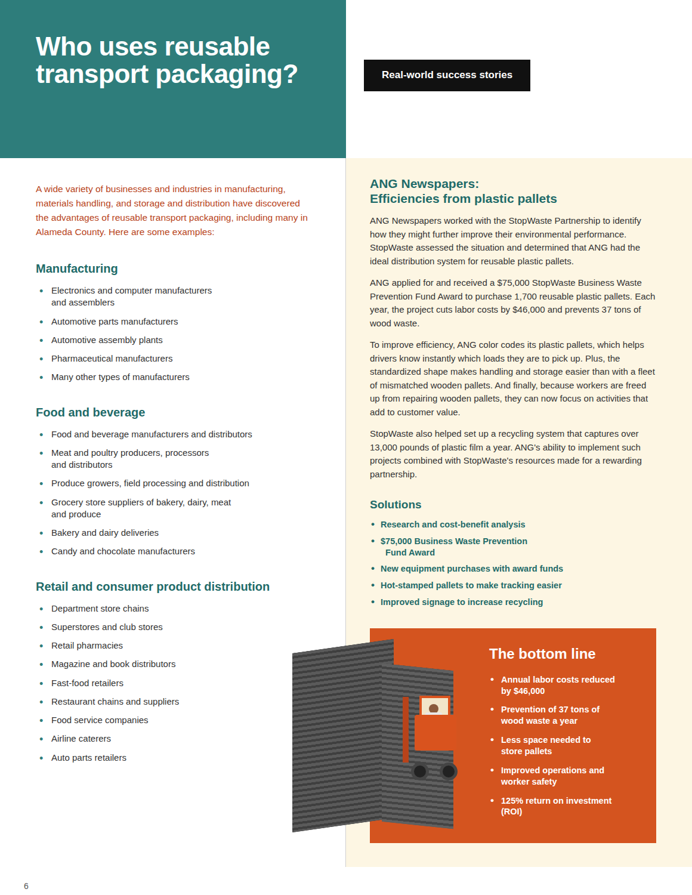Who uses reusable
transport packaging?
Real-world success stories
A wide variety of businesses and industries in manufacturing, materials handling, and storage and distribution have discovered the advantages of reusable transport packaging, including many in Alameda County. Here are some examples:
Manufacturing
Electronics and computer manufacturers
and assemblers
Automotive parts manufacturers
Automotive assembly plants
Pharmaceutical manufacturers
Many other types of manufacturers
Food and beverage
Food and beverage manufacturers and distributors
Meat and poultry producers, processors
and distributors
Produce growers, field processing and distribution
Grocery store suppliers of bakery, dairy, meat
and produce
Bakery and dairy deliveries
Candy and chocolate manufacturers
Retail and consumer product distribution
Department store chains
Superstores and club stores
Retail pharmacies
Magazine and book distributors
Fast-food retailers
Restaurant chains and suppliers
Food service companies
Airline caterers
Auto parts retailers
ANG Newspapers:
Efficiencies from plastic pallets
ANG Newspapers worked with the StopWaste Partnership to identify how they might further improve their environmental performance. StopWaste assessed the situation and determined that ANG had the ideal distribution system for reusable plastic pallets.
ANG applied for and received a $75,000 StopWaste Business Waste Prevention Fund Award to purchase 1,700 reusable plastic pallets. Each year, the project cuts labor costs by $46,000 and prevents 37 tons of wood waste.
To improve efficiency, ANG color codes its plastic pallets, which helps drivers know instantly which loads they are to pick up. Plus, the standardized shape makes handling and storage easier than with a fleet of mismatched wooden pallets. And finally, because workers are freed up from repairing wooden pallets, they can now focus on activities that add to customer value.
StopWaste also helped set up a recycling system that captures over 13,000 pounds of plastic film a year. ANG's ability to implement such projects combined with StopWaste's resources made for a rewarding partnership.
Solutions
Research and cost-benefit analysis
$75,000 Business Waste Prevention
Fund Award
New equipment purchases with award funds
Hot-stamped pallets to make tracking easier
Improved signage to increase recycling
The bottom line
Annual labor costs reduced
by $46,000
Prevention of 37 tons of
wood waste a year
Less space needed to
store pallets
Improved operations and
worker safety
125% return on investment
(ROI)
6